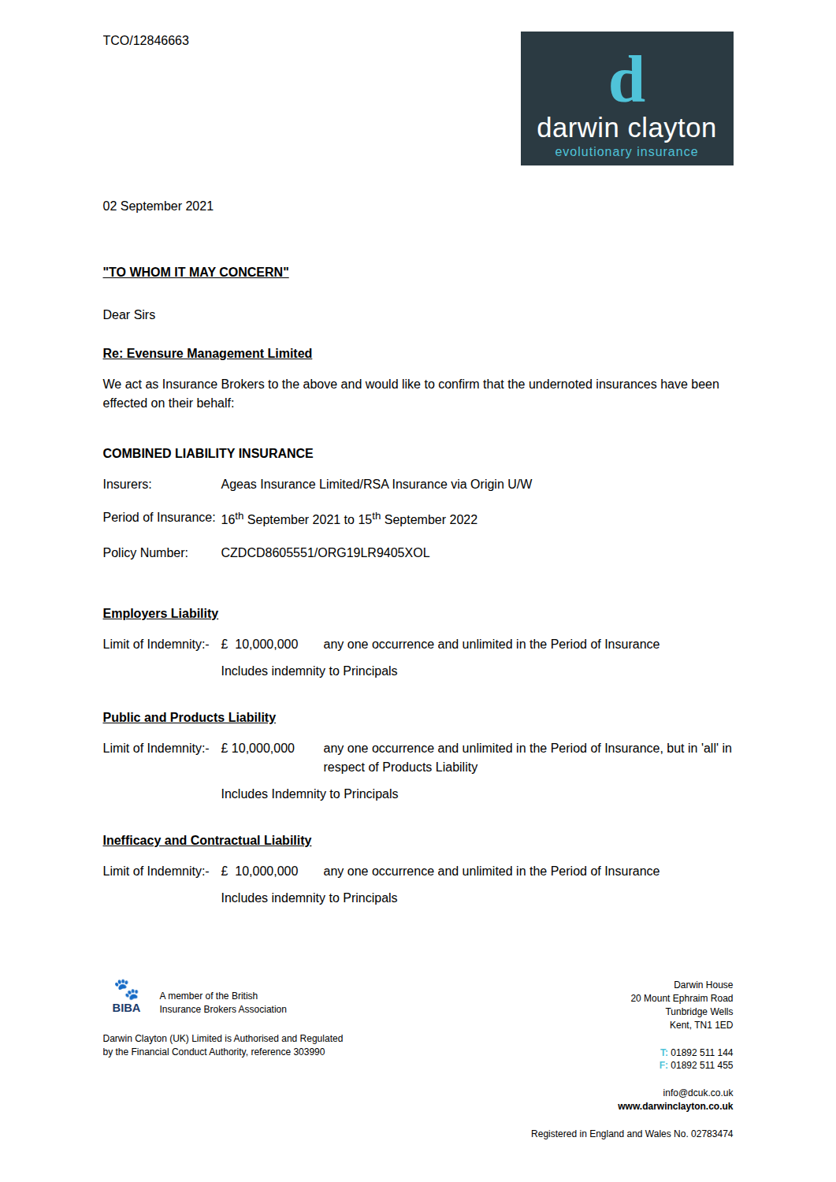TCO/12846663
d
darwin clayton
evolutionary insurance
02 September 2021
"TO WHOM IT MAY CONCERN"
Dear Sirs
Re: Evensure Management Limited
We act as Insurance Brokers to the above and would like to confirm that the undernoted insurances have been effected on their behalf:
COMBINED LIABILITY INSURANCE
| Insurers: | Ageas Insurance Limited/RSA Insurance via Origin U/W |
| Period of Insurance: | 16 th September 2021 to 15 th September 2022 |
| Policy Number: | CZDCD8605551/ORG19LR9405XOL |
Employers Liability
| Limit of Indemnity:- | £ 10,000,000 | any one occurrence and unlimited in the Period of Insurance |
Includes indemnity to Principals
Public and Products Liability
| Limit of Indemnity:- | £ 10,000,000 | any one occurrence and unlimited in the Period of Insurance, but in 'all' in respect of Products Liability |
Includes Indemnity to Principals
Inefficacy and Contractual Liability
| Limit of Indemnity:- | £ 10,000,000 | any one occurrence and unlimited in the Period of Insurance |
Includes indemnity to Principals
Darwin House
20 Mount Ephraim Road
Tunbridge Wells
Kent, TN1 1ED
T: 01892 511 144
F: 01892 511 455
info@dcuk.co.uk
www.darwinclayton.co.uk
Registered in England and Wales No. 02783474
🐾
BIBA
A member of the British
Insurance Brokers Association
Darwin Clayton (UK) Limited is Authorised and Regulated
by the Financial Conduct Authority, reference 303990